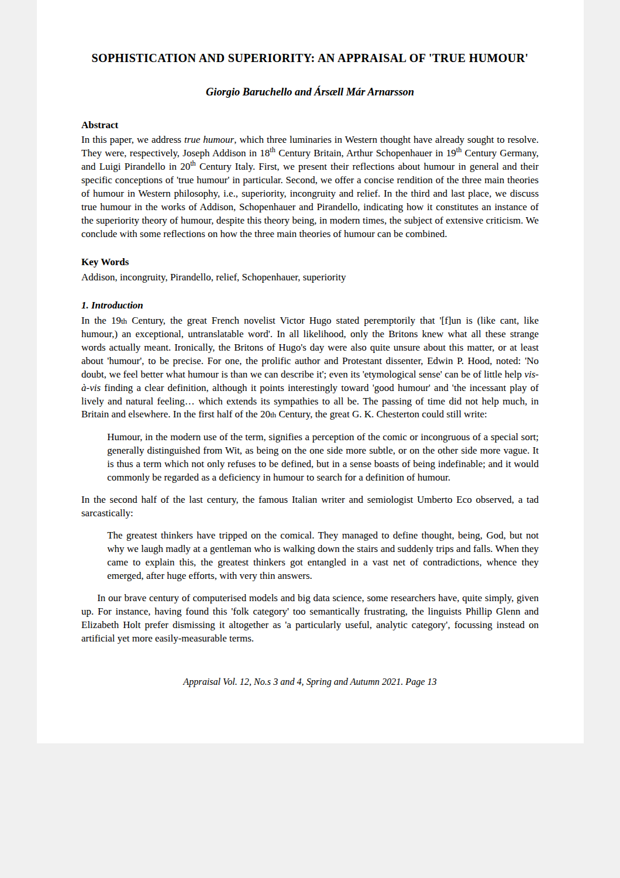Sophistication and Superiority: An Appraisal of 'True Humour'
Giorgio Baruchello and Ársæll Már Arnarsson
Abstract
In this paper, we address true humour, which three luminaries in Western thought have already sought to resolve. They were, respectively, Joseph Addison in 18th Century Britain, Arthur Schopenhauer in 19th Century Germany, and Luigi Pirandello in 20th Century Italy. First, we present their reflections about humour in general and their specific conceptions of 'true humour' in particular. Second, we offer a concise rendition of the three main theories of humour in Western philosophy, i.e., superiority, incongruity and relief. In the third and last place, we discuss true humour in the works of Addison, Schopenhauer and Pirandello, indicating how it constitutes an instance of the superiority theory of humour, despite this theory being, in modern times, the subject of extensive criticism. We conclude with some reflections on how the three main theories of humour can be combined.
Key Words
Addison, incongruity, Pirandello, relief, Schopenhauer, superiority
1. Introduction
In the 19th Century, the great French novelist Victor Hugo stated peremptorily that '[f]un is (like cant, like humour,) an exceptional, untranslatable word'. In all likelihood, only the Britons knew what all these strange words actually meant. Ironically, the Britons of Hugo's day were also quite unsure about this matter, or at least about 'humour', to be precise. For one, the prolific author and Protestant dissenter, Edwin P. Hood, noted: 'No doubt, we feel better what humour is than we can describe it'; even its 'etymological sense' can be of little help vis-à-vis finding a clear definition, although it points interestingly toward 'good humour' and 'the incessant play of lively and natural feeling… which extends its sympathies to all be. The passing of time did not help much, in Britain and elsewhere. In the first half of the 20th Century, the great G. K. Chesterton could still write:
Humour, in the modern use of the term, signifies a perception of the comic or incongruous of a special sort; generally distinguished from Wit, as being on the one side more subtle, or on the other side more vague. It is thus a term which not only refuses to be defined, but in a sense boasts of being indefinable; and it would commonly be regarded as a deficiency in humour to search for a definition of humour.
In the second half of the last century, the famous Italian writer and semiologist Umberto Eco observed, a tad sarcastically:
The greatest thinkers have tripped on the comical. They managed to define thought, being, God, but not why we laugh madly at a gentleman who is walking down the stairs and suddenly trips and falls. When they came to explain this, the greatest thinkers got entangled in a vast net of contradictions, whence they emerged, after huge efforts, with very thin answers.
In our brave century of computerised models and big data science, some researchers have, quite simply, given up. For instance, having found this 'folk category' too semantically frustrating, the linguists Phillip Glenn and Elizabeth Holt prefer dismissing it altogether as 'a particularly useful, analytic category', focussing instead on artificial yet more easily-measurable terms.
Appraisal Vol. 12, No.s 3 and 4, Spring and Autumn 2021. Page 13